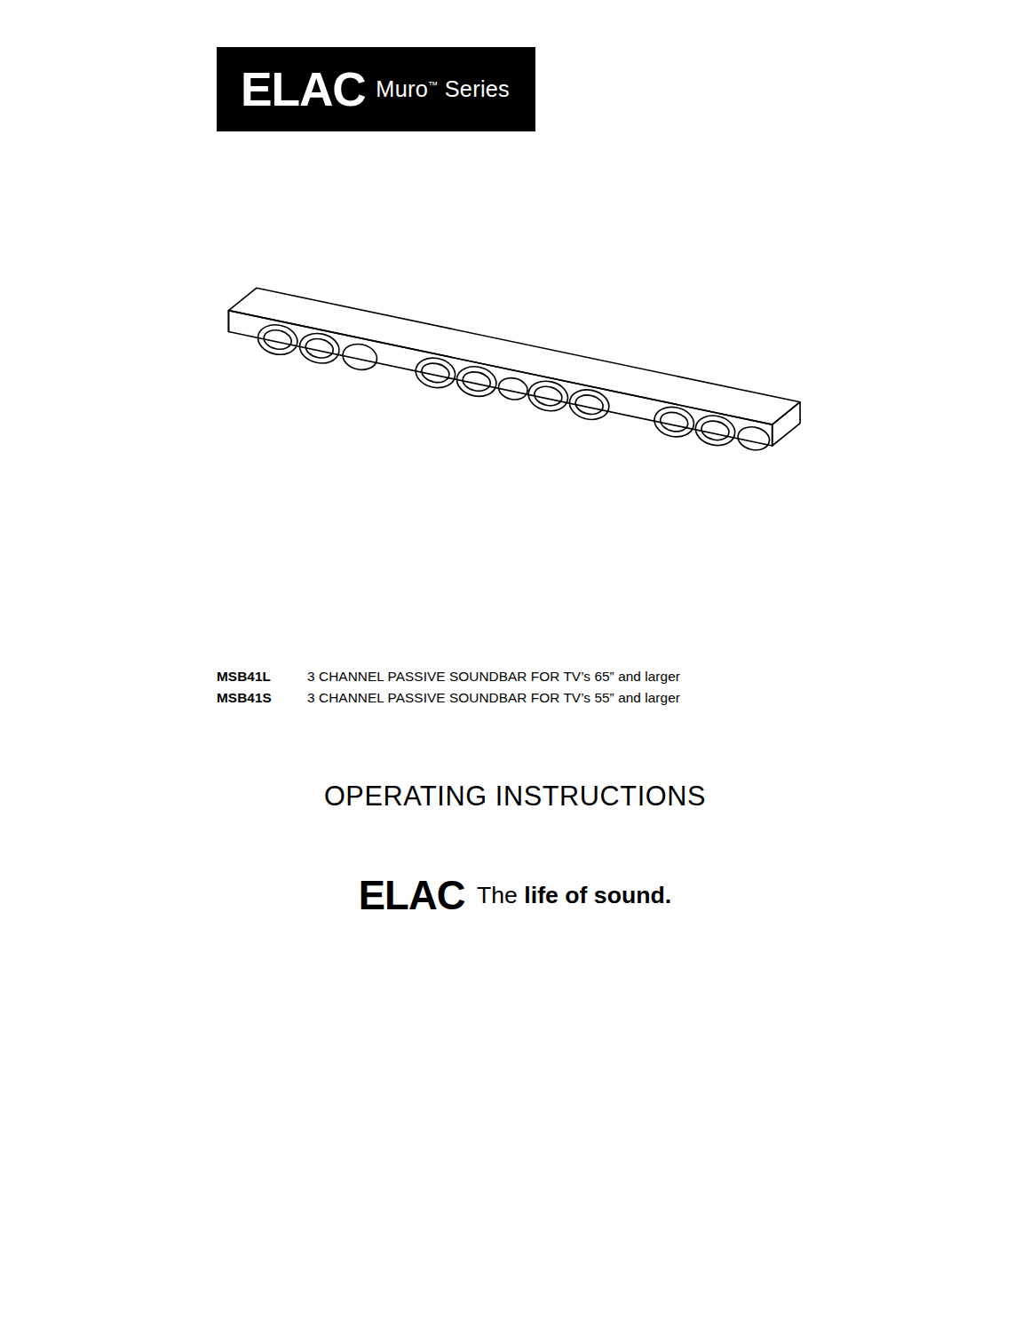ELAC Muro™ Series
ELAC Muro Series passive soundbar Line drawing of a long, slim three-channel passive soundbar shown at an angle, with three clusters of circular drivers across its front baffle.
| MSB41L | 3 CHANNEL PASSIVE SOUNDBAR FOR TV’s 65” and larger |
| MSB41S | 3 CHANNEL PASSIVE SOUNDBAR FOR TV’s 55” and larger |
OPERATING INSTRUCTIONS
ELAC The life of sound.